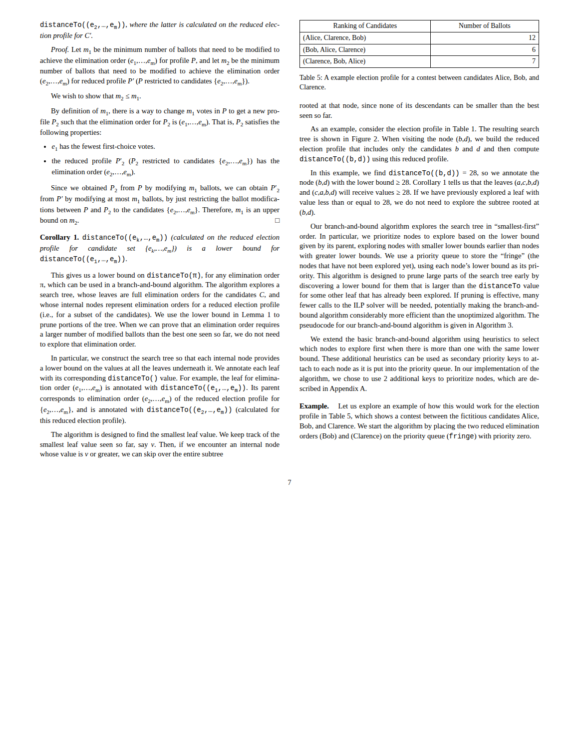distanceTo((e2,…,em)), where the latter is calculated on the reduced election profile for C′.
Proof. Let m1 be the minimum number of ballots that need to be modified to achieve the elimination order (e1,…,em) for profile P, and let m2 be the minimum number of ballots that need to be modified to achieve the elimination order (e2,…,em) for reduced profile P′ (P restricted to candidates {e2,…,em}).
We wish to show that m2 ≤ m1.
By definition of m1, there is a way to change m1 votes in P to get a new profile P2 such that the elimination order for P2 is (e1,…,em). That is, P2 satisfies the following properties:
e1 has the fewest first-choice votes.
the reduced profile P′2 (P2 restricted to candidates {e2,…,em}) has the elimination order (e2,…,em).
Since we obtained P2 from P by modifying m1 ballots, we can obtain P′2 from P′ by modifying at most m1 ballots, by just restricting the ballot modifications between P and P2 to the candidates {e2,…,em}. Therefore, m1 is an upper bound on m2. □
Corollary 1. distanceTo((ek,…,em)) (calculated on the reduced election profile for candidate set {ek,…,em}) is a lower bound for distanceTo((e1,…,em)).
This gives us a lower bound on distanceTo(π), for any elimination order π, which can be used in a branch-and-bound algorithm. The algorithm explores a search tree, whose leaves are full elimination orders for the candidates C, and whose internal nodes represent elimination orders for a reduced election profile (i.e., for a subset of the candidates). We use the lower bound in Lemma 1 to prune portions of the tree. When we can prove that an elimination order requires a larger number of modified ballots than the best one seen so far, we do not need to explore that elimination order.
In particular, we construct the search tree so that each internal node provides a lower bound on the values at all the leaves underneath it. We annotate each leaf with its corresponding distanceTo() value. For example, the leaf for elimination order (e1,…,em) is annotated with distanceTo((e1,…,em)). Its parent corresponds to elimination order (e2,…,em) of the reduced election profile for {e2,…,em}, and is annotated with distanceTo((e2,…,em)) (calculated for this reduced election profile).
The algorithm is designed to find the smallest leaf value. We keep track of the smallest leaf value seen so far, say v. Then, if we encounter an internal node whose value is v or greater, we can skip over the entire subtree
| Ranking of Candidates | Number of Ballots |
| --- | --- |
| (Alice, Clarence, Bob) | 12 |
| (Bob, Alice, Clarence) | 6 |
| (Clarence, Bob, Alice) | 7 |
Table 5: A example election profile for a contest between candidates Alice, Bob, and Clarence.
rooted at that node, since none of its descendants can be smaller than the best seen so far.
As an example, consider the election profile in Table 1. The resulting search tree is shown in Figure 2. When visiting the node (b,d), we build the reduced election profile that includes only the candidates b and d and then compute distanceTo((b,d)) using this reduced profile.
In this example, we find distanceTo((b,d)) = 28, so we annotate the node (b,d) with the lower bound ≥ 28. Corollary 1 tells us that the leaves (a,c,b,d) and (c,a,b,d) will receive values ≥ 28. If we have previously explored a leaf with value less than or equal to 28, we do not need to explore the subtree rooted at (b,d).
Our branch-and-bound algorithm explores the search tree in “smallest-first” order. In particular, we prioritize nodes to explore based on the lower bound given by its parent, exploring nodes with smaller lower bounds earlier than nodes with greater lower bounds. We use a priority queue to store the “fringe” (the nodes that have not been explored yet), using each node’s lower bound as its priority. This algorithm is designed to prune large parts of the search tree early by discovering a lower bound for them that is larger than the distanceTo value for some other leaf that has already been explored. If pruning is effective, many fewer calls to the ILP solver will be needed, potentially making the branch-and-bound algorithm considerably more efficient than the unoptimized algorithm. The pseudocode for our branch-and-bound algorithm is given in Algorithm 3.
We extend the basic branch-and-bound algorithm using heuristics to select which nodes to explore first when there is more than one with the same lower bound. These additional heuristics can be used as secondary priority keys to attach to each node as it is put into the priority queue. In our implementation of the algorithm, we chose to use 2 additional keys to prioritize nodes, which are described in Appendix A.
Example. Let us explore an example of how this would work for the election profile in Table 5, which shows a contest between the fictitious candidates Alice, Bob, and Clarence. We start the algorithm by placing the two reduced elimination orders (Bob) and (Clarence) on the priority queue (fringe) with priority zero.
7